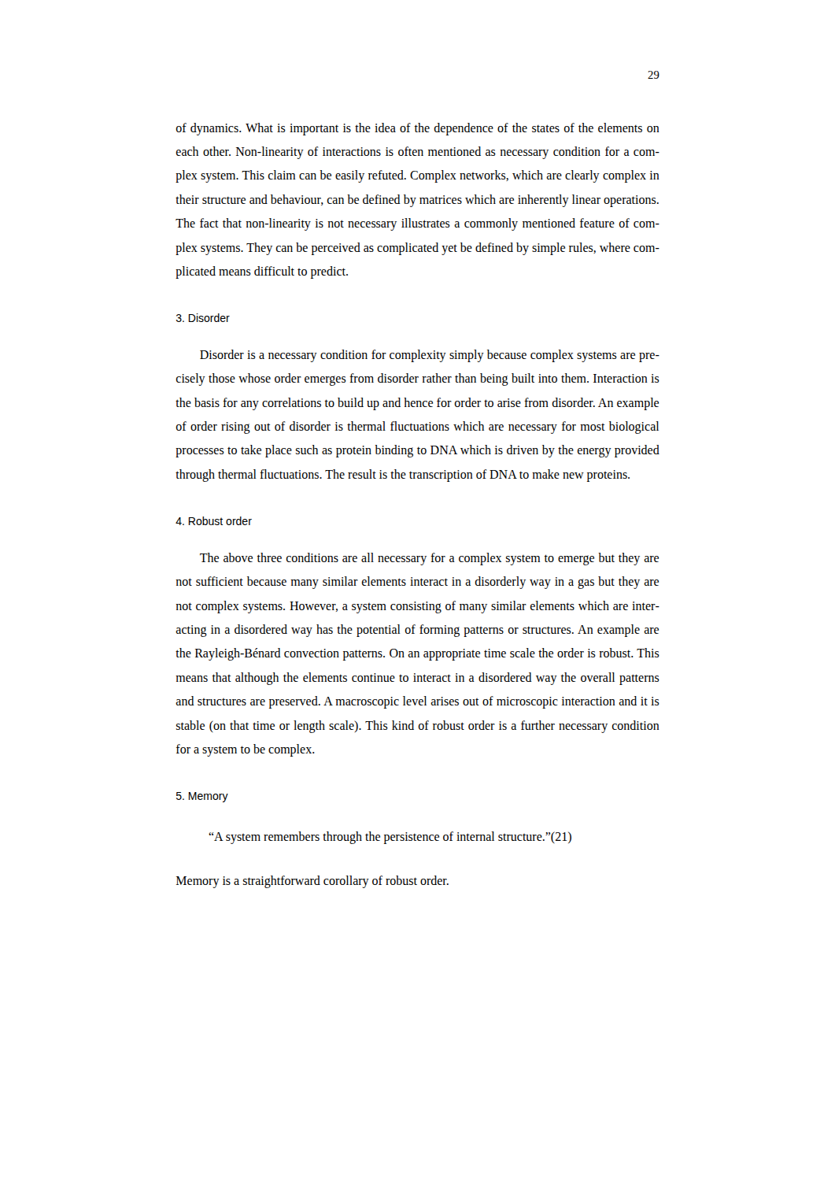29
of dynamics. What is important is the idea of the dependence of the states of the elements on each other. Non-linearity of interactions is often mentioned as necessary condition for a complex system. This claim can be easily refuted. Complex networks, which are clearly complex in their structure and behaviour, can be defined by matrices which are inherently linear operations. The fact that non-linearity is not necessary illustrates a commonly mentioned feature of complex systems. They can be perceived as complicated yet be defined by simple rules, where complicated means difficult to predict.
3. Disorder
Disorder is a necessary condition for complexity simply because complex systems are precisely those whose order emerges from disorder rather than being built into them. Interaction is the basis for any correlations to build up and hence for order to arise from disorder. An example of order rising out of disorder is thermal fluctuations which are necessary for most biological processes to take place such as protein binding to DNA which is driven by the energy provided through thermal fluctuations. The result is the transcription of DNA to make new proteins.
4. Robust order
The above three conditions are all necessary for a complex system to emerge but they are not sufficient because many similar elements interact in a disorderly way in a gas but they are not complex systems. However, a system consisting of many similar elements which are interacting in a disordered way has the potential of forming patterns or structures. An example are the Rayleigh-Bénard convection patterns. On an appropriate time scale the order is robust. This means that although the elements continue to interact in a disordered way the overall patterns and structures are preserved. A macroscopic level arises out of microscopic interaction and it is stable (on that time or length scale). This kind of robust order is a further necessary condition for a system to be complex.
5. Memory
“A system remembers through the persistence of internal structure.”(21)
Memory is a straightforward corollary of robust order.